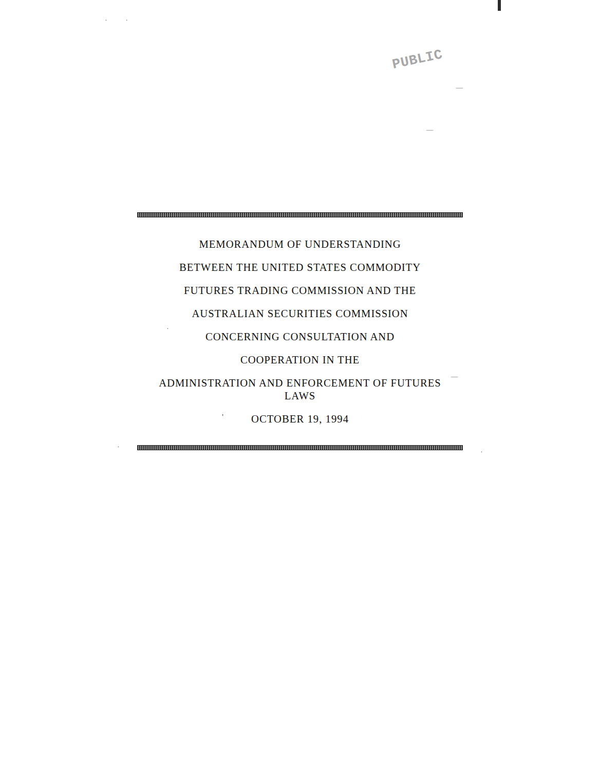. . — —
PUBLIC
Memorandum of Understanding
Between the United States Commodity
Futures Trading Commission and the
Australian Securities Commission
Concerning Consultation and
Cooperation in the
Administration and Enforcement of Futures Laws
'October 19, 1994
. — . .